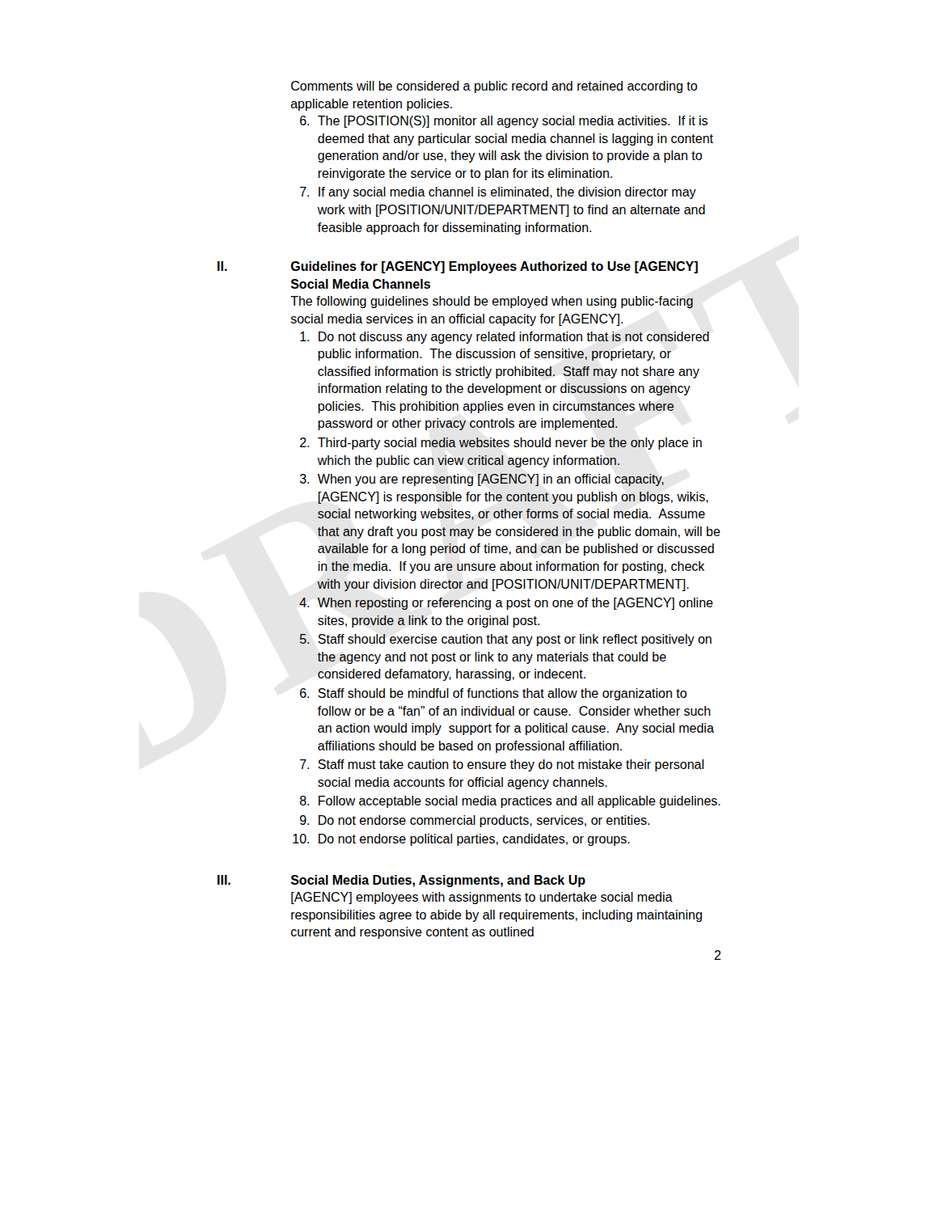DRAFT
Comments will be considered a public record and retained according to applicable retention policies.
The [POSITION(S)] monitor all agency social media activities. If it is deemed that any particular social media channel is lagging in content generation and/or use, they will ask the division to provide a plan to reinvigorate the service or to plan for its elimination.
If any social media channel is eliminated, the division director may work with [POSITION/UNIT/DEPARTMENT] to find an alternate and feasible approach for disseminating information.
II.
Guidelines for [AGENCY] Employees Authorized to Use [AGENCY] Social Media Channels
The following guidelines should be employed when using public-facing social media services in an official capacity for [AGENCY].
Do not discuss any agency related information that is not considered public information. The discussion of sensitive, proprietary, or classified information is strictly prohibited. Staff may not share any information relating to the development or discussions on agency policies. This prohibition applies even in circumstances where password or other privacy controls are implemented.
Third-party social media websites should never be the only place in which the public can view critical agency information.
When you are representing [AGENCY] in an official capacity, [AGENCY] is responsible for the content you publish on blogs, wikis, social networking websites, or other forms of social media. Assume that any draft you post may be considered in the public domain, will be available for a long period of time, and can be published or discussed in the media. If you are unsure about information for posting, check with your division director and [POSITION/UNIT/DEPARTMENT].
When reposting or referencing a post on one of the [AGENCY] online sites, provide a link to the original post.
Staff should exercise caution that any post or link reflect positively on the agency and not post or link to any materials that could be considered defamatory, harassing, or indecent.
Staff should be mindful of functions that allow the organization to follow or be a “fan” of an individual or cause. Consider whether such an action would imply support for a political cause. Any social media affiliations should be based on professional affiliation.
Staff must take caution to ensure they do not mistake their personal social media accounts for official agency channels.
Follow acceptable social media practices and all applicable guidelines.
Do not endorse commercial products, services, or entities.
Do not endorse political parties, candidates, or groups.
III.
Social Media Duties, Assignments, and Back Up
[AGENCY] employees with assignments to undertake social media responsibilities agree to abide by all requirements, including maintaining current and responsive content as outlined
2